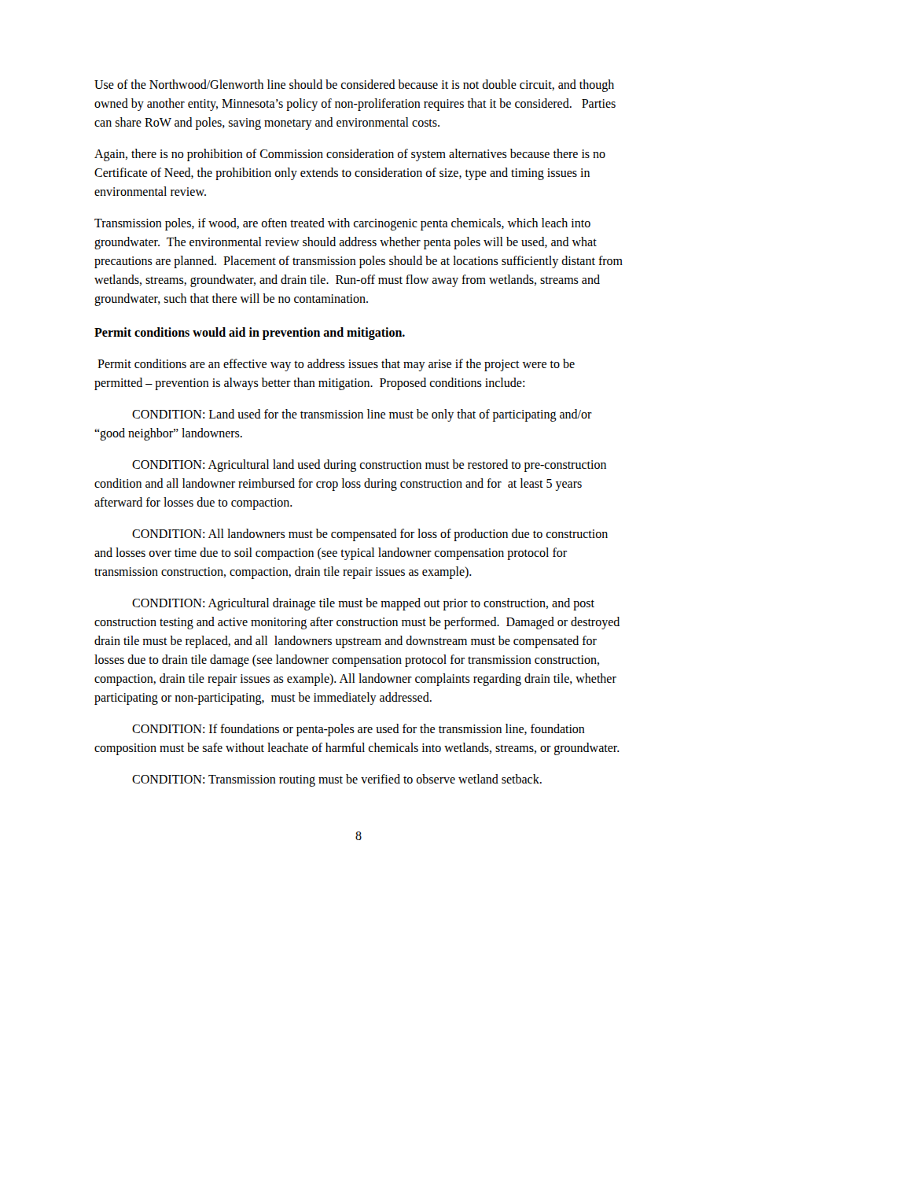Use of the Northwood/Glenworth line should be considered because it is not double circuit, and though owned by another entity, Minnesota’s policy of non-proliferation requires that it be considered. Parties can share RoW and poles, saving monetary and environmental costs.
Again, there is no prohibition of Commission consideration of system alternatives because there is no Certificate of Need, the prohibition only extends to consideration of size, type and timing issues in environmental review.
Transmission poles, if wood, are often treated with carcinogenic penta chemicals, which leach into groundwater. The environmental review should address whether penta poles will be used, and what precautions are planned. Placement of transmission poles should be at locations sufficiently distant from wetlands, streams, groundwater, and drain tile. Run-off must flow away from wetlands, streams and groundwater, such that there will be no contamination.
Permit conditions would aid in prevention and mitigation.
Permit conditions are an effective way to address issues that may arise if the project were to be permitted – prevention is always better than mitigation. Proposed conditions include:
CONDITION: Land used for the transmission line must be only that of participating and/or “good neighbor” landowners.
CONDITION: Agricultural land used during construction must be restored to pre-construction condition and all landowner reimbursed for crop loss during construction and for at least 5 years afterward for losses due to compaction.
CONDITION: All landowners must be compensated for loss of production due to construction and losses over time due to soil compaction (see typical landowner compensation protocol for transmission construction, compaction, drain tile repair issues as example).
CONDITION: Agricultural drainage tile must be mapped out prior to construction, and post construction testing and active monitoring after construction must be performed. Damaged or destroyed drain tile must be replaced, and all landowners upstream and downstream must be compensated for losses due to drain tile damage (see landowner compensation protocol for transmission construction, compaction, drain tile repair issues as example). All landowner complaints regarding drain tile, whether participating or non-participating, must be immediately addressed.
CONDITION: If foundations or penta-poles are used for the transmission line, foundation composition must be safe without leachate of harmful chemicals into wetlands, streams, or groundwater.
CONDITION: Transmission routing must be verified to observe wetland setback.
8